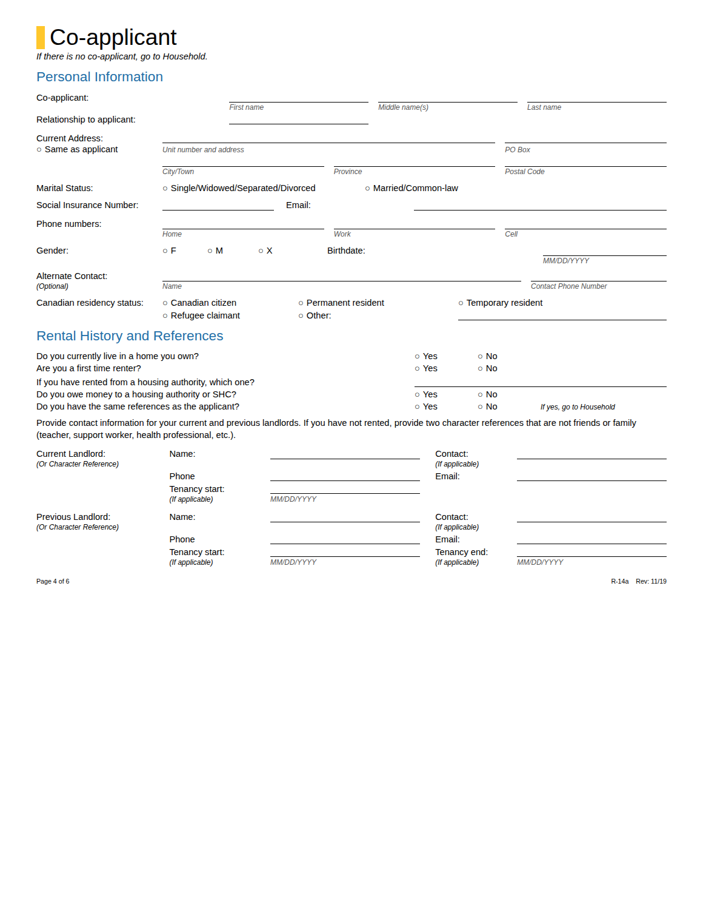Co-applicant
If there is no co-applicant, go to Household.
Personal Information
| Co-applicant: | | | | | |
| | First name | | Middle name(s) | | Last name |
| Relationship to applicant: | | | | | |
| Current Address: | | | |
| Same as applicant | Unit number and address | | PO Box |
| | City/Town | | Province | | Postal Code |
| Marital Status: | Single/Widowed/Separated/Divorced | Married/Common-law |
| Social Insurance Number: | | Email: | |
| Phone numbers: | | | | | |
| | Home | | Work | | Cell |
| Gender: | F | M | X | Birthdate: | |
| | MM/DD/YYYY |
| Alternate Contact: | | | |
| (Optional) | Name | | Contact Phone Number |
| Canadian residency status: | Canadian citizen | Permanent resident | Temporary resident |
| | Refugee claimant | Other: | |
Rental History and References
| Do you currently live in a home you own? | Yes | No | |
| Are you a first time renter? | Yes | No | |
| If you have rented from a housing authority, which one? | |
| Do you owe money to a housing authority or SHC? | Yes | No | |
| Do you have the same references as the applicant? | Yes | No | If yes, go to Household |
Provide contact information for your current and previous landlords. If you have not rented, provide two character references that are not friends or family (teacher, support worker, health professional, etc.).
| Current Landlord: | Name: | | | Contact: | |
| (Or Character Reference) | | | | (If applicable) | |
| | Phone | | | Email: | |
| | Tenancy start: | | | | |
| | (If applicable) | MM/DD/YYYY | | | |
| Previous Landlord: | Name: | | | Contact: | |
| (Or Character Reference) | | | | (If applicable) | |
| | Phone | | | Email: | |
| | Tenancy start: | | | Tenancy end: | |
| | (If applicable) | MM/DD/YYYY | | (If applicable) | MM/DD/YYYY |
Page 4 of 6 R-14a Rev: 11/19